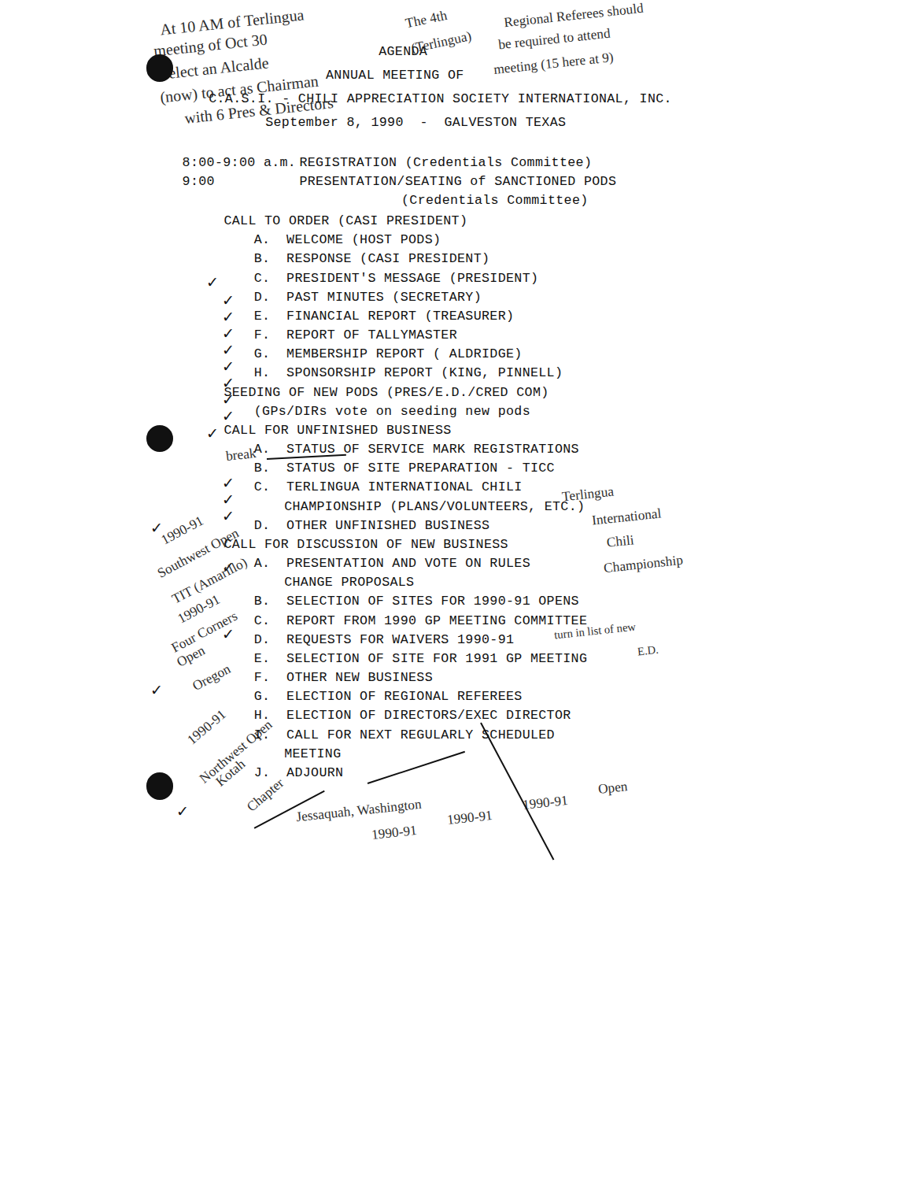AGENDA
ANNUAL MEETING OF
C.A.S.I. - CHILI APPRECIATION SOCIETY INTERNATIONAL, INC.
September 8, 1990 - GALVESTON TEXAS
| 8:00-9:00 a.m. 9:00 | REGISTRATION (Credentials Committee) PRESENTATION/SEATING of SANCTIONED PODS (Credentials Committee) |
CALL TO ORDER (CASI PRESIDENT)
A. WELCOME (HOST PODS)
B. RESPONSE (CASI PRESIDENT)
C. PRESIDENT'S MESSAGE (PRESIDENT)
D. PAST MINUTES (SECRETARY)
E. FINANCIAL REPORT (TREASURER)
F. REPORT OF TALLYMASTER
G. MEMBERSHIP REPORT ( ALDRIDGE)
H. SPONSORSHIP REPORT (KING, PINNELL)
SEEDING OF NEW PODS (PRES/E.D./CRED COM)
(GPs/DIRs vote on seeding new pods
CALL FOR UNFINISHED BUSINESS
A. STATUS OF SERVICE MARK REGISTRATIONS
B. STATUS OF SITE PREPARATION - TICC
C. TERLINGUA INTERNATIONAL CHILI
CHAMPIONSHIP (PLANS/VOLUNTEERS, ETC.)
D. OTHER UNFINISHED BUSINESS
CALL FOR DISCUSSION OF NEW BUSINESS
A. PRESENTATION AND VOTE ON RULES
CHANGE PROPOSALS
B. SELECTION OF SITES FOR 1990-91 OPENS
C. REPORT FROM 1990 GP MEETING COMMITTEE
D. REQUESTS FOR WAIVERS 1990-91
E. SELECTION OF SITE FOR 1991 GP MEETING
F. OTHER NEW BUSINESS
G. ELECTION OF REGIONAL REFEREES
H. ELECTION OF DIRECTORS/EXEC DIRECTOR
I. CALL FOR NEXT REGULARLY SCHEDULED
MEETING
J. ADJOURN
At 10 AM of Terlingua
meeting of Oct 30
elect an Alcalde
(now) to act as Chairman
with 6 Pres & Directors
The 4th
(Terlingua)
Regional Referees should
be required to attend
meeting (15 here at 9)
✓
✓
✓
✓
✓
✓
✓
✓
✓
✓
✓
✓
✓
✓
✓
break
Terlingua
International
Chili
Championship
turn in list of new
E.D.
1990-91
Southwest Open
TIT (Amarillo)
1990-91
Four Corners
Open
Oregon
1990-91
Northwest Open
Kotah
Chapter
Jessaquah, Washington
1990-91
1990-91
1990-91
Open
✓
✓
✓